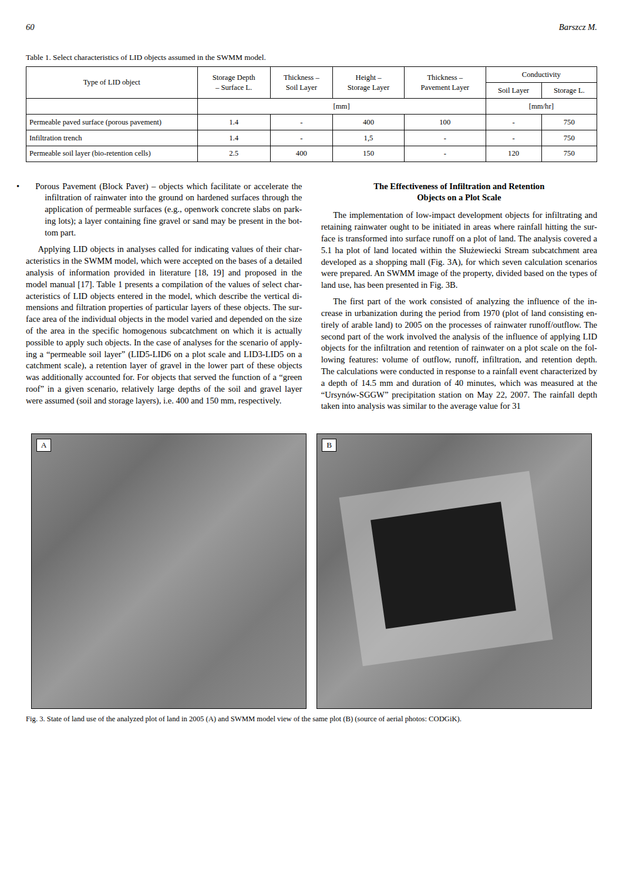60 Barszcz M.
Table 1. Select characteristics of LID objects assumed in the SWMM model.
| Type of LID object | Storage Depth – Surface L. | Thickness – Soil Layer | Height – Storage Layer | Thickness – Pavement Layer | Conductivity |
| --- | --- | --- | --- | --- | --- |
| Soil Layer | Storage L. |
| | [mm] | [mm/hr] |
| Permeable paved surface (porous pavement) | 1.4 | - | 400 | 100 | - | 750 |
| Infiltration trench | 1.4 | - | 1,5 | - | - | 750 |
| Permeable soil layer (bio-retention cells) | 2.5 | 400 | 150 | - | 120 | 750 |
Porous Pavement (Block Paver) – objects which facilitate or accelerate the infiltration of rainwater into the ground on hardened surfaces through the application of permeable surfaces (e.g., openwork concrete slabs on parking lots); a layer containing fine gravel or sand may be present in the bottom part.
Applying LID objects in analyses called for indicating values of their characteristics in the SWMM model, which were accepted on the bases of a detailed analysis of information provided in literature [18, 19] and proposed in the model manual [17]. Table 1 presents a compilation of the values of select characteristics of LID objects entered in the model, which describe the vertical dimensions and filtration properties of particular layers of these objects. The surface area of the individual objects in the model varied and depended on the size of the area in the specific homogenous subcatchment on which it is actually possible to apply such objects. In the case of analyses for the scenario of applying a “permeable soil layer” (LID5-LID6 on a plot scale and LID3-LID5 on a catchment scale), a retention layer of gravel in the lower part of these objects was additionally accounted for. For objects that served the function of a “green roof” in a given scenario, relatively large depths of the soil and gravel layer were assumed (soil and storage layers), i.e. 400 and 150 mm, respectively.
The Effectiveness of Infiltration and Retention
Objects on a Plot Scale
The implementation of low-impact development objects for infiltrating and retaining rainwater ought to be initiated in areas where rainfall hitting the surface is transformed into surface runoff on a plot of land. The analysis covered a 5.1 ha plot of land located within the Służewiecki Stream subcatchment area developed as a shopping mall (Fig. 3A), for which seven calculation scenarios were prepared. An SWMM image of the property, divided based on the types of land use, has been presented in Fig. 3B.
The first part of the work consisted of analyzing the influence of the increase in urbanization during the period from 1970 (plot of land consisting entirely of arable land) to 2005 on the processes of rainwater runoff/outflow. The second part of the work involved the analysis of the influence of applying LID objects for the infiltration and retention of rainwater on a plot scale on the following features: volume of outflow, runoff, infiltration, and retention depth. The calculations were conducted in response to a rainfall event characterized by a depth of 14.5 mm and duration of 40 minutes, which was measured at the “Ursynów-SGGW” precipitation station on May 22, 2007. The rainfall depth taken into analysis was similar to the average value for 31
A
B
Fig. 3. State of land use of the analyzed plot of land in 2005 (A) and SWMM model view of the same plot (B) (source of aerial photos: CODGiK).